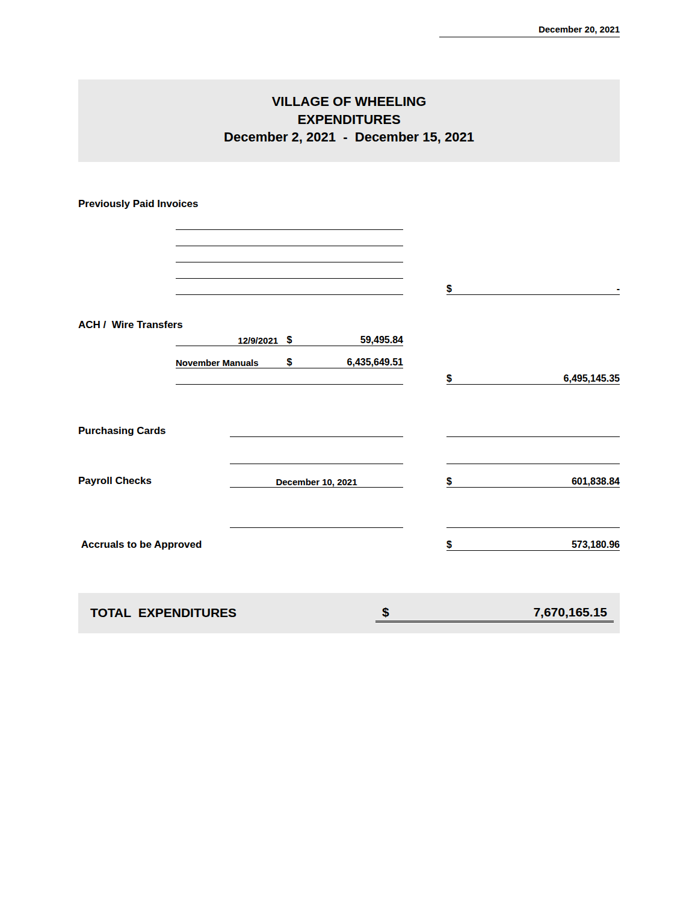December 20, 2021
VILLAGE OF WHEELING
EXPENDITURES
December 2, 2021 - December 15, 2021
Previously Paid Invoices
| | | | / $ / - / |
ACH / Wire Transfers
| | / 12/9/2021 / $ / 59,495.84 / | | |
| | / November Manuals / $ / 6,435,649.51 / | | |
| | | | / $ / 6,495,145.35 / |
| Purchasing Cards | | | |
| Payroll Checks | December 10, 2021 | | / $ / 601,838.84 / |
| Accruals to be Approved | | / $ / 573,180.96 / |
| TOTAL EXPENDITURES | / $ / 7,670,165.15 / |